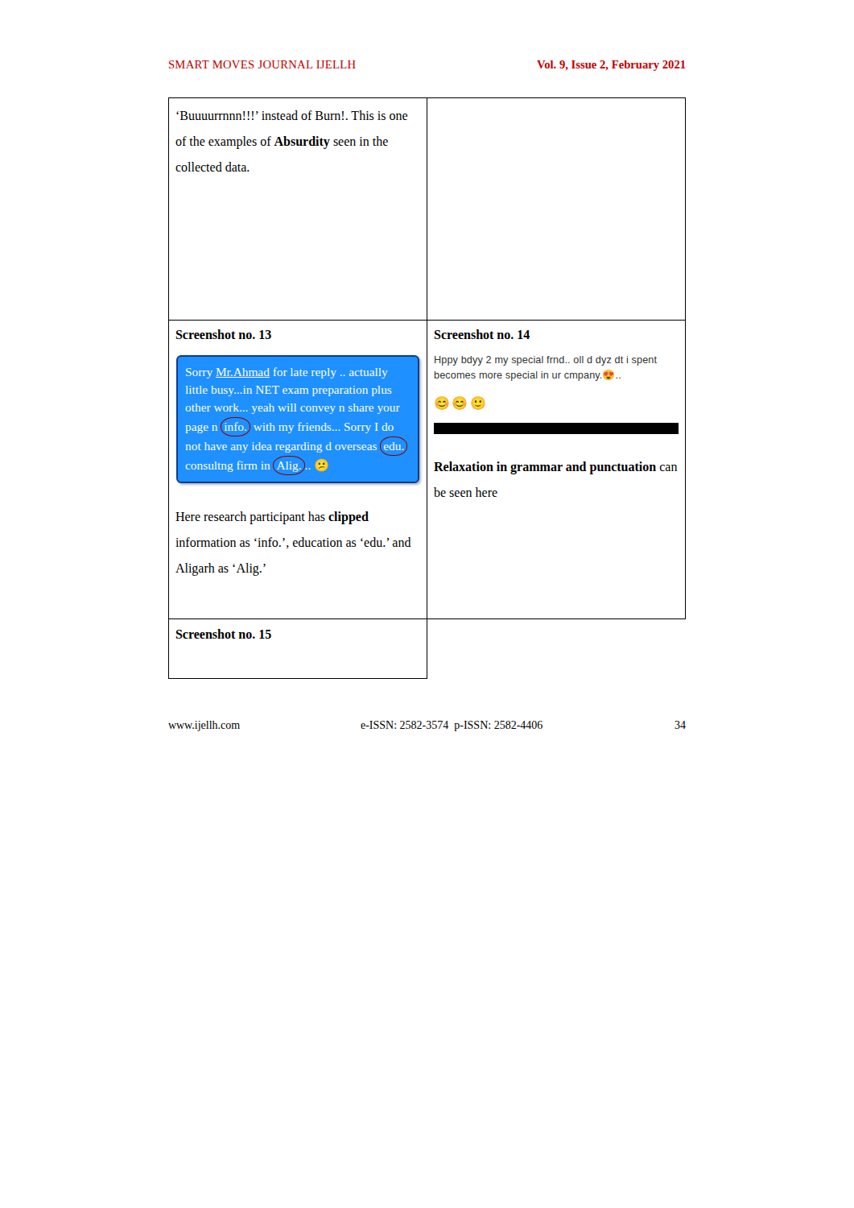SMART MOVES JOURNAL IJELLH
Vol. 9, Issue 2, February 2021
| ‘Buuuurrnnn!!!’ instead of Burn!. This is one of the examples of Absurdity seen in the collected data. | |
| Screenshot no. 13 Sorry Mr.Ahmad for late reply .. actually little busy...in NET exam preparation plus other work... yeah will convey n share your page n info. with my friends... Sorry I do not have any idea regarding d overseas edu. consultng firm in Alig. .. 😕 Here research participant has clipped information as ‘info.’, education as ‘edu.’ and Aligarh as ‘Alig.’ | Screenshot no. 14 Hppy bdyy 2 my special frnd.. oll d dyz dt i spent becomes more special in ur cmpany.😍.. 😊😊🙂 Relaxation in grammar and punctuation can be seen here |
| Screenshot no. 15 | |
www.ijellh.com
e-ISSN: 2582-3574 p-ISSN: 2582-4406
34